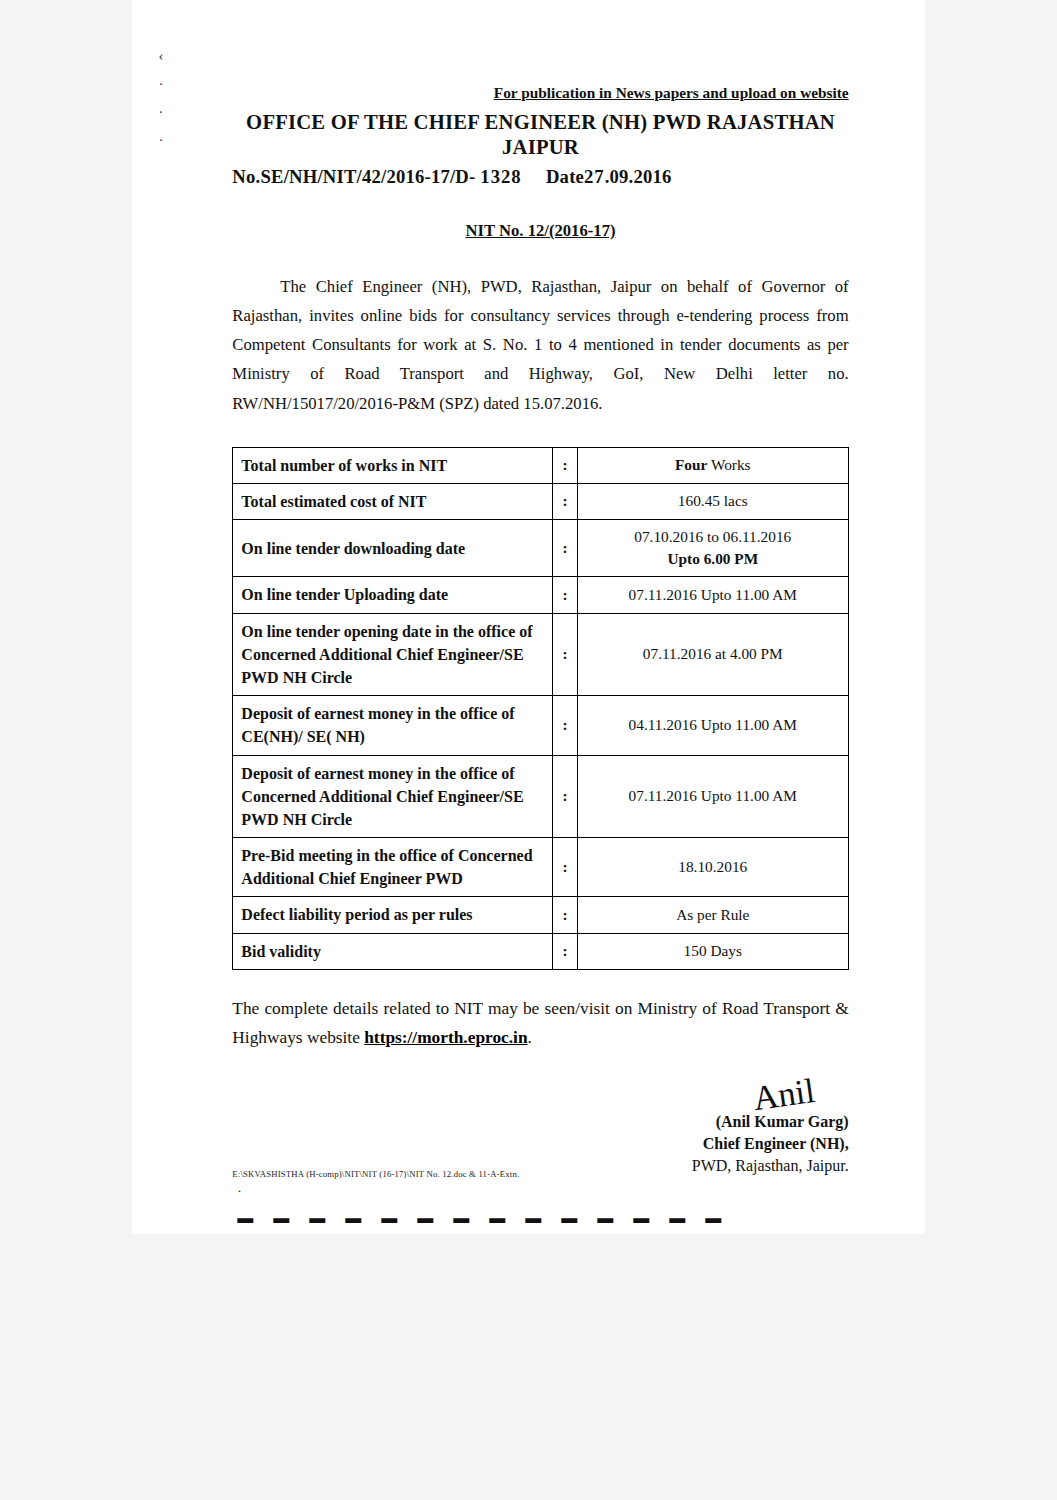‹
·
·
·
For publication in News papers and upload on website
OFFICE OF THE CHIEF ENGINEER (NH) PWD RAJASTHAN JAIPUR
No.SE/NH/NIT/42/2016-17/D- 1328 Date27.09.2016
NIT No. 12/(2016-17)
The Chief Engineer (NH), PWD, Rajasthan, Jaipur on behalf of Governor of Rajasthan, invites online bids for consultancy services through e-tendering process from Competent Consultants for work at S. No. 1 to 4 mentioned in tender documents as per Ministry of Road Transport and Highway, GoI, New Delhi letter no. RW/NH/15017/20/2016-P&M (SPZ) dated 15.07.2016.
| Total number of works in NIT | : | Four Works |
| Total estimated cost of NIT | : | 160.45 lacs |
| On line tender downloading date | : | 07.10.2016 to 06.11.2016 Upto 6.00 PM |
| On line tender Uploading date | : | 07.11.2016 Upto 11.00 AM |
| On line tender opening date in the office of Concerned Additional Chief Engineer/SE PWD NH Circle | : | 07.11.2016 at 4.00 PM |
| Deposit of earnest money in the office of CE(NH)/ SE( NH) | : | 04.11.2016 Upto 11.00 AM |
| Deposit of earnest money in the office of Concerned Additional Chief Engineer/SE PWD NH Circle | : | 07.11.2016 Upto 11.00 AM |
| Pre-Bid meeting in the office of Concerned Additional Chief Engineer PWD | : | 18.10.2016 |
| Defect liability period as per rules | : | As per Rule |
| Bid validity | : | 150 Days |
The complete details related to NIT may be seen/visit on Ministry of Road Transport & Highways website https://morth.eproc.in.
Anil
(Anil Kumar Garg)
Chief Engineer (NH),
PWD, Rajasthan, Jaipur.
E:\SKVASHISTHA (H-comp)\NIT\NIT (16-17)\NIT No. 12.doc & 11-A-Extn.
·
▬ ▬ ▬ ▬ ▬ ▬ ▬ ▬ ▬ ▬ ▬ ▬ ▬ ▬